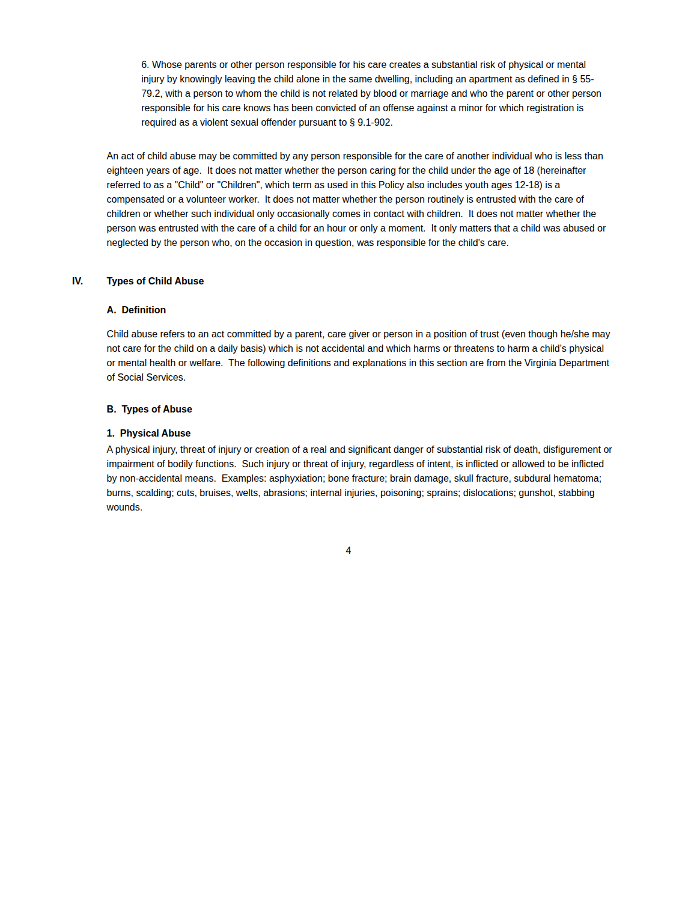6. Whose parents or other person responsible for his care creates a substantial risk of physical or mental injury by knowingly leaving the child alone in the same dwelling, including an apartment as defined in § 55-79.2, with a person to whom the child is not related by blood or marriage and who the parent or other person responsible for his care knows has been convicted of an offense against a minor for which registration is required as a violent sexual offender pursuant to § 9.1-902.
An act of child abuse may be committed by any person responsible for the care of another individual who is less than eighteen years of age. It does not matter whether the person caring for the child under the age of 18 (hereinafter referred to as a "Child" or "Children", which term as used in this Policy also includes youth ages 12-18) is a compensated or a volunteer worker. It does not matter whether the person routinely is entrusted with the care of children or whether such individual only occasionally comes in contact with children. It does not matter whether the person was entrusted with the care of a child for an hour or only a moment. It only matters that a child was abused or neglected by the person who, on the occasion in question, was responsible for the child's care.
IV. Types of Child Abuse
A. Definition
Child abuse refers to an act committed by a parent, care giver or person in a position of trust (even though he/she may not care for the child on a daily basis) which is not accidental and which harms or threatens to harm a child's physical or mental health or welfare. The following definitions and explanations in this section are from the Virginia Department of Social Services.
B. Types of Abuse
1. Physical Abuse
A physical injury, threat of injury or creation of a real and significant danger of substantial risk of death, disfigurement or impairment of bodily functions. Such injury or threat of injury, regardless of intent, is inflicted or allowed to be inflicted by non-accidental means. Examples: asphyxiation; bone fracture; brain damage, skull fracture, subdural hematoma; burns, scalding; cuts, bruises, welts, abrasions; internal injuries, poisoning; sprains; dislocations; gunshot, stabbing wounds.
4